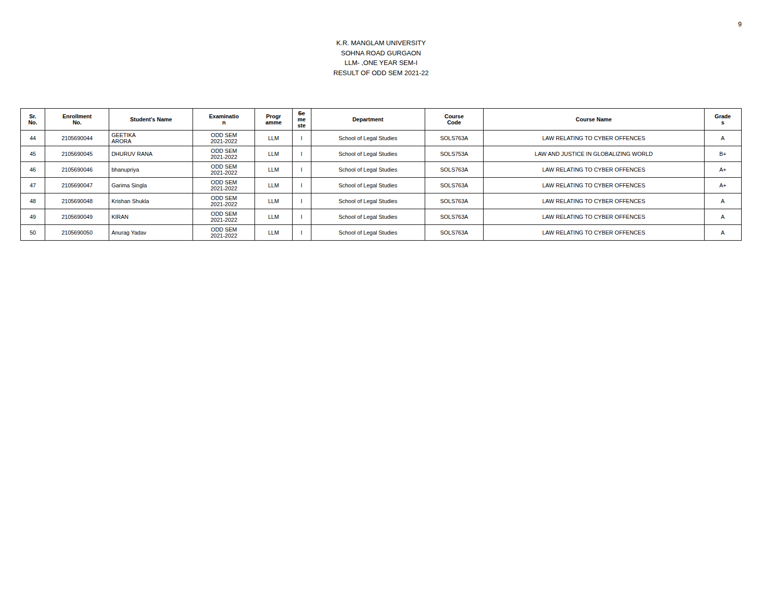9
K.R. MANGLAM UNIVERSITY
SOHNA ROAD GURGAON
LLM- ,ONE YEAR SEM-I
RESULT OF ODD SEM 2021-22
| Sr. No. | Enrollment No. | Student's Name | Examinatio n | Progr amme | Se me ste | Department | Course Code | Course Name | Grade s |
| --- | --- | --- | --- | --- | --- | --- | --- | --- | --- |
| 44 | 2105690044 | GEETIKA ARORA | ODD SEM 2021-2022 | LLM | I | School of Legal Studies | SOLS763A | LAW RELATING TO CYBER OFFENCES | A |
| 45 | 2105690045 | DHURUV RANA | ODD SEM 2021-2022 | LLM | I | School of Legal Studies | SOLS753A | LAW AND JUSTICE IN GLOBALIZING WORLD | B+ |
| 46 | 2105690046 | bhanupriya | ODD SEM 2021-2022 | LLM | I | School of Legal Studies | SOLS763A | LAW RELATING TO CYBER OFFENCES | A+ |
| 47 | 2105690047 | Garima Singla | ODD SEM 2021-2022 | LLM | I | School of Legal Studies | SOLS763A | LAW RELATING TO CYBER OFFENCES | A+ |
| 48 | 2105690048 | Krishan Shukla | ODD SEM 2021-2022 | LLM | I | School of Legal Studies | SOLS763A | LAW RELATING TO CYBER OFFENCES | A |
| 49 | 2105690049 | KIRAN | ODD SEM 2021-2022 | LLM | I | School of Legal Studies | SOLS763A | LAW RELATING TO CYBER OFFENCES | A |
| 50 | 2105690050 | Anurag Yadav | ODD SEM 2021-2022 | LLM | I | School of Legal Studies | SOLS763A | LAW RELATING TO CYBER OFFENCES | A |